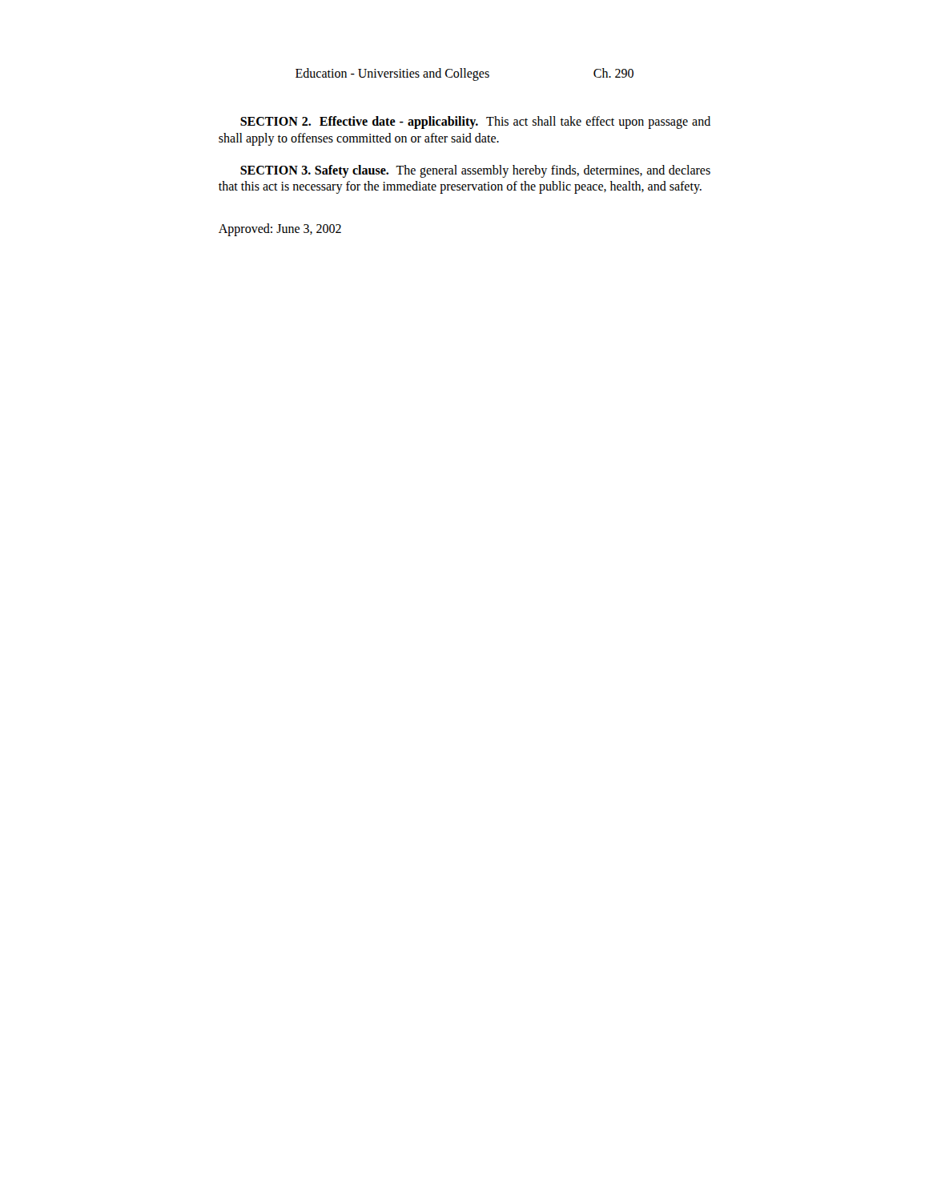Education - Universities and Colleges Ch. 290
SECTION 2. Effective date - applicability. This act shall take effect upon passage and shall apply to offenses committed on or after said date.
SECTION 3. Safety clause. The general assembly hereby finds, determines, and declares that this act is necessary for the immediate preservation of the public peace, health, and safety.
Approved: June 3, 2002